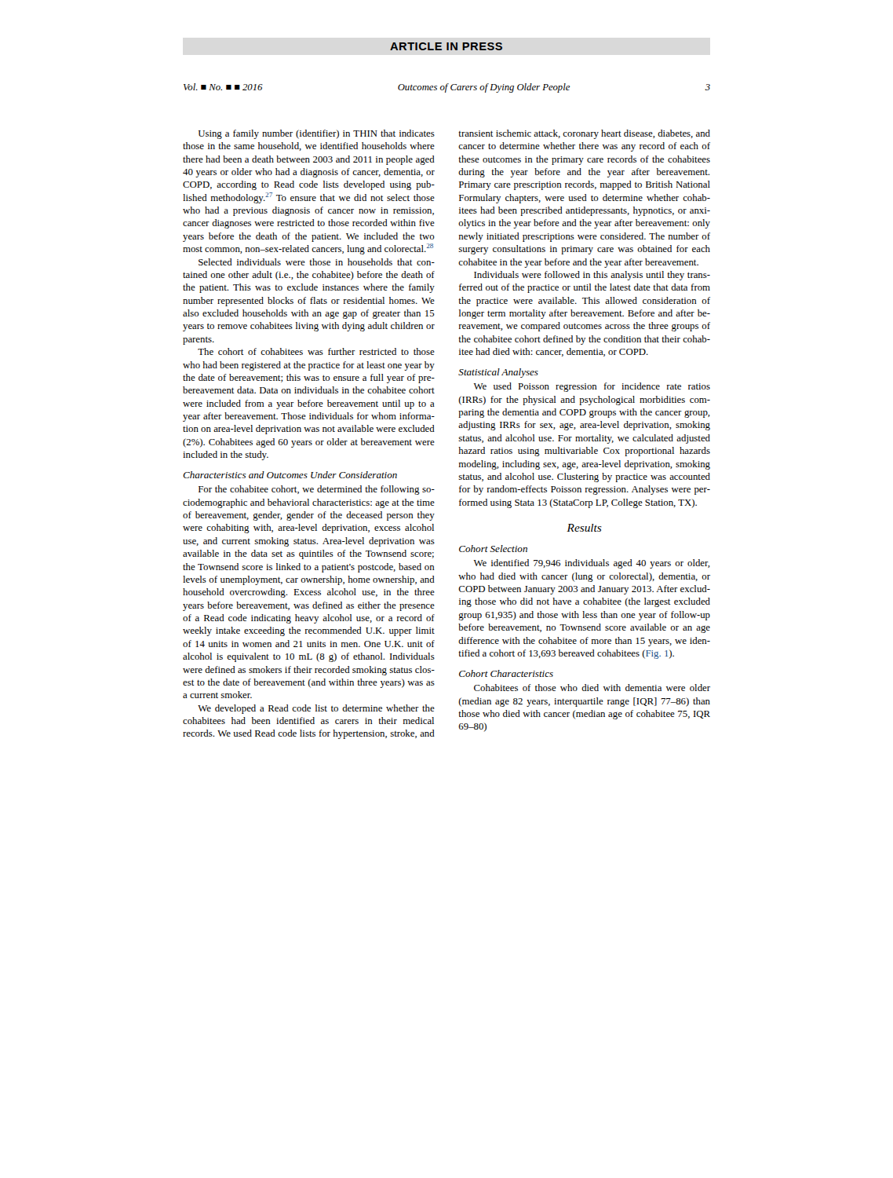ARTICLE IN PRESS
Vol. ■ No. ■ ■ 2016 Outcomes of Carers of Dying Older People 3
Using a family number (identifier) in THIN that indicates those in the same household, we identified households where there had been a death between 2003 and 2011 in people aged 40 years or older who had a diagnosis of cancer, dementia, or COPD, according to Read code lists developed using published methodology.27 To ensure that we did not select those who had a previous diagnosis of cancer now in remission, cancer diagnoses were restricted to those recorded within five years before the death of the patient. We included the two most common, non–sex-related cancers, lung and colorectal.28
Selected individuals were those in households that contained one other adult (i.e., the cohabitee) before the death of the patient. This was to exclude instances where the family number represented blocks of flats or residential homes. We also excluded households with an age gap of greater than 15 years to remove cohabitees living with dying adult children or parents.
The cohort of cohabitees was further restricted to those who had been registered at the practice for at least one year by the date of bereavement; this was to ensure a full year of prebereavement data. Data on individuals in the cohabitee cohort were included from a year before bereavement until up to a year after bereavement. Those individuals for whom information on area-level deprivation was not available were excluded (2%). Cohabitees aged 60 years or older at bereavement were included in the study.
Characteristics and Outcomes Under Consideration
For the cohabitee cohort, we determined the following sociodemographic and behavioral characteristics: age at the time of bereavement, gender, gender of the deceased person they were cohabiting with, area-level deprivation, excess alcohol use, and current smoking status. Area-level deprivation was available in the data set as quintiles of the Townsend score; the Townsend score is linked to a patient's postcode, based on levels of unemployment, car ownership, home ownership, and household overcrowding. Excess alcohol use, in the three years before bereavement, was defined as either the presence of a Read code indicating heavy alcohol use, or a record of weekly intake exceeding the recommended U.K. upper limit of 14 units in women and 21 units in men. One U.K. unit of alcohol is equivalent to 10 mL (8 g) of ethanol. Individuals were defined as smokers if their recorded smoking status closest to the date of bereavement (and within three years) was as a current smoker.
We developed a Read code list to determine whether the cohabitees had been identified as carers in their medical records. We used Read code lists for hypertension, stroke, and transient ischemic attack, coronary heart disease, diabetes, and cancer to determine whether there was any record of each of these outcomes in the primary care records of the cohabitees during the year before and the year after bereavement. Primary care prescription records, mapped to British National Formulary chapters, were used to determine whether cohabitees had been prescribed antidepressants, hypnotics, or anxiolytics in the year before and the year after bereavement: only newly initiated prescriptions were considered. The number of surgery consultations in primary care was obtained for each cohabitee in the year before and the year after bereavement.
Individuals were followed in this analysis until they transferred out of the practice or until the latest date that data from the practice were available. This allowed consideration of longer term mortality after bereavement. Before and after bereavement, we compared outcomes across the three groups of the cohabitee cohort defined by the condition that their cohabitee had died with: cancer, dementia, or COPD.
Statistical Analyses
We used Poisson regression for incidence rate ratios (IRRs) for the physical and psychological morbidities comparing the dementia and COPD groups with the cancer group, adjusting IRRs for sex, age, area-level deprivation, smoking status, and alcohol use. For mortality, we calculated adjusted hazard ratios using multivariable Cox proportional hazards modeling, including sex, age, area-level deprivation, smoking status, and alcohol use. Clustering by practice was accounted for by random-effects Poisson regression. Analyses were performed using Stata 13 (StataCorp LP, College Station, TX).
Results
Cohort Selection
We identified 79,946 individuals aged 40 years or older, who had died with cancer (lung or colorectal), dementia, or COPD between January 2003 and January 2013. After excluding those who did not have a cohabitee (the largest excluded group 61,935) and those with less than one year of follow-up before bereavement, no Townsend score available or an age difference with the cohabitee of more than 15 years, we identified a cohort of 13,693 bereaved cohabitees (Fig. 1).
Cohort Characteristics
Cohabitees of those who died with dementia were older (median age 82 years, interquartile range [IQR] 77–86) than those who died with cancer (median age of cohabitee 75, IQR 69–80)